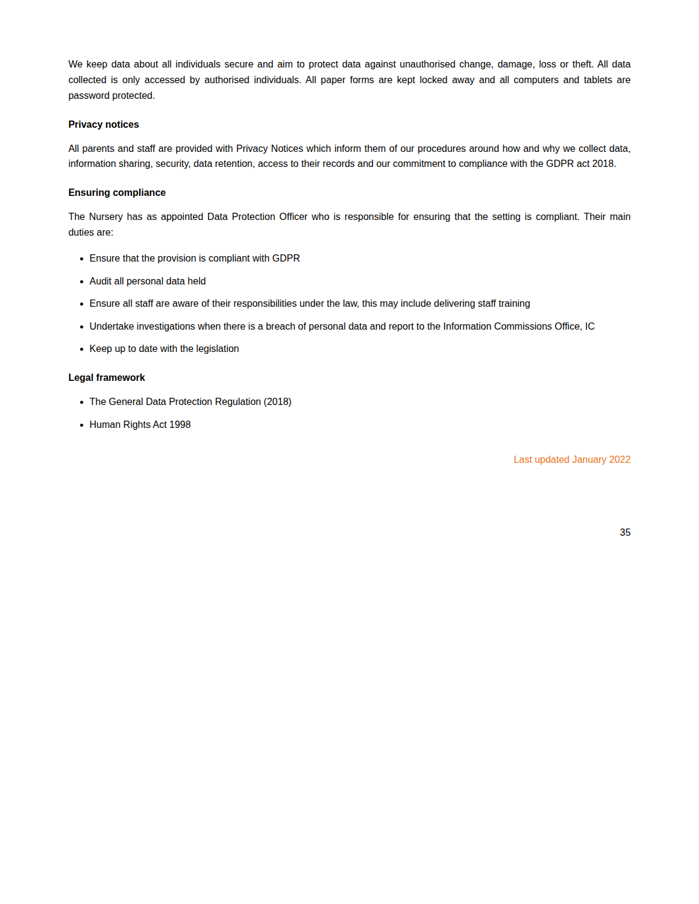We keep data about all individuals secure and aim to protect data against unauthorised change, damage, loss or theft. All data collected is only accessed by authorised individuals. All paper forms are kept locked away and all computers and tablets are password protected.
Privacy notices
All parents and staff are provided with Privacy Notices which inform them of our procedures around how and why we collect data, information sharing, security, data retention, access to their records and our commitment to compliance with the GDPR act 2018.
Ensuring compliance
The Nursery has as appointed Data Protection Officer who is responsible for ensuring that the setting is compliant. Their main duties are:
Ensure that the provision is compliant with GDPR
Audit all personal data held
Ensure all staff are aware of their responsibilities under the law, this may include delivering staff training
Undertake investigations when there is a breach of personal data and report to the Information Commissions Office, IC
Keep up to date with the legislation
Legal framework
The General Data Protection Regulation (2018)
Human Rights Act 1998
Last updated January 2022
35